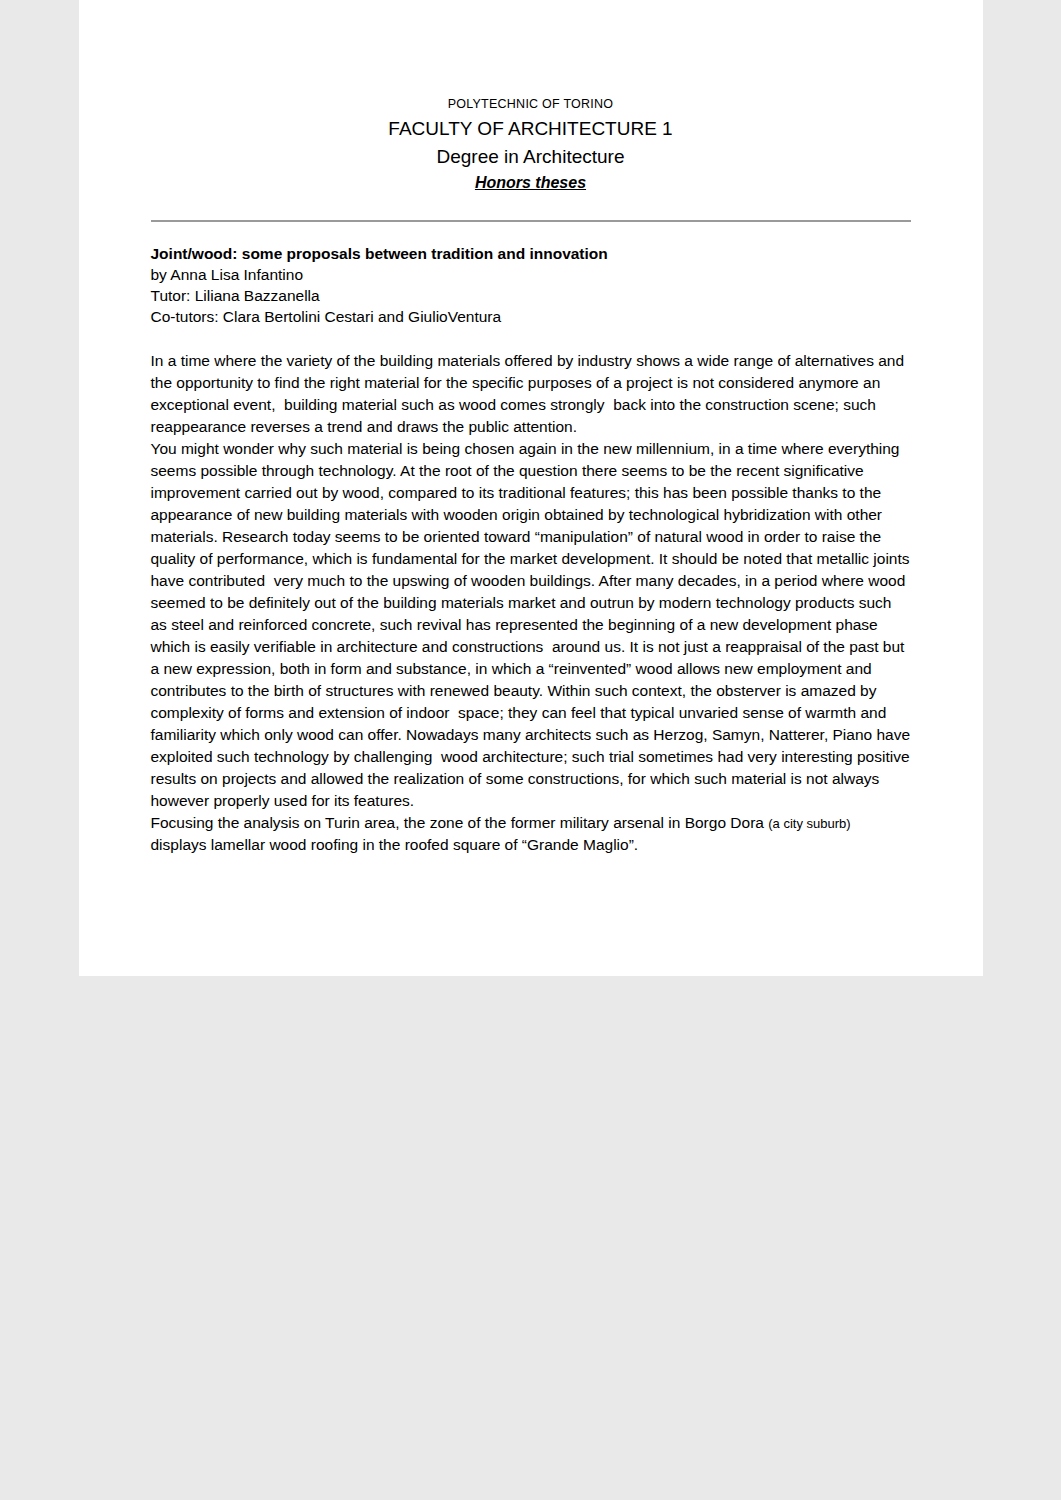POLYTECHNIC OF TORINO
FACULTY OF ARCHITECTURE 1
Degree in Architecture
Honors theses
Joint/wood: some proposals between tradition and innovation
by Anna Lisa Infantino
Tutor: Liliana Bazzanella
Co-tutors: Clara Bertolini Cestari and GiulioVentura
In a time where the variety of the building materials offered by industry shows a wide range of alternatives and the opportunity to find the right material for the specific purposes of a project is not considered anymore an exceptional event, building material such as wood comes strongly back into the construction scene; such reappearance reverses a trend and draws the public attention.
You might wonder why such material is being chosen again in the new millennium, in a time where everything seems possible through technology. At the root of the question there seems to be the recent significative improvement carried out by wood, compared to its traditional features; this has been possible thanks to the appearance of new building materials with wooden origin obtained by technological hybridization with other materials. Research today seems to be oriented toward “manipulation” of natural wood in order to raise the quality of performance, which is fundamental for the market development. It should be noted that metallic joints have contributed very much to the upswing of wooden buildings. After many decades, in a period where wood seemed to be definitely out of the building materials market and outrun by modern technology products such as steel and reinforced concrete, such revival has represented the beginning of a new development phase which is easily verifiable in architecture and constructions around us. It is not just a reappraisal of the past but a new expression, both in form and substance, in which a “reinvented” wood allows new employment and contributes to the birth of structures with renewed beauty. Within such context, the obsterver is amazed by complexity of forms and extension of indoor space; they can feel that typical unvaried sense of warmth and familiarity which only wood can offer. Nowadays many architects such as Herzog, Samyn, Natterer, Piano have exploited such technology by challenging wood architecture; such trial sometimes had very interesting positive results on projects and allowed the realization of some constructions, for which such material is not always however properly used for its features.
Focusing the analysis on Turin area, the zone of the former military arsenal in Borgo Dora (a city suburb) displays lamellar wood roofing in the roofed square of “Grande Maglio”.